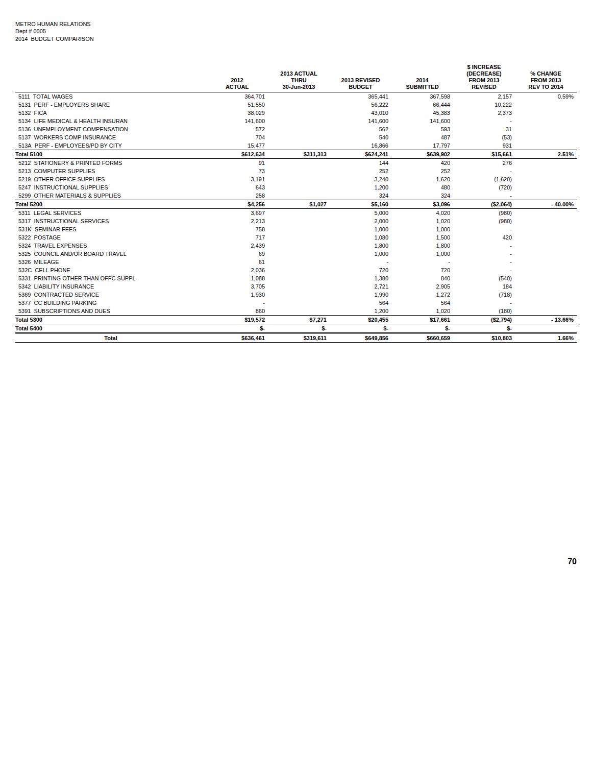METRO HUMAN RELATIONS
Dept # 0005
2014 BUDGET COMPARISON
| | 2012 ACTUAL | 2013 ACTUAL THRU 30-Jun-2013 | 2013 REVISED BUDGET | 2014 SUBMITTED | $ INCREASE (DECREASE) FROM 2013 REVISED | % CHANGE FROM 2013 REV TO 2014 |
| --- | --- | --- | --- | --- | --- | --- |
| 5111 TOTAL WAGES | 364,701 | | 365,441 | 367,598 | 2,157 | 0.59% |
| 5131 PERF - EMPLOYERS SHARE | 51,550 | | 56,222 | 66,444 | 10,222 | |
| 5132 FICA | 38,029 | | 43,010 | 45,383 | 2,373 | |
| 5134 LIFE MEDICAL & HEALTH INSURAN | 141,600 | | 141,600 | 141,600 | - | |
| 5136 UNEMPLOYMENT COMPENSATION | 572 | | 562 | 593 | 31 | |
| 5137 WORKERS COMP INSURANCE | 704 | | 540 | 487 | (53) | |
| 513A PERF - EMPLOYEES/PD BY CITY | 15,477 | | 16,866 | 17,797 | 931 | |
| Total 5100 | $612,634 | $311,313 | $624,241 | $639,902 | $15,661 | 2.51% |
| 5212 STATIONERY & PRINTED FORMS | 91 | | 144 | 420 | 276 | |
| 5213 COMPUTER SUPPLIES | 73 | | 252 | 252 | - | |
| 5219 OTHER OFFICE SUPPLIES | 3,191 | | 3,240 | 1,620 | (1,620) | |
| 5247 INSTRUCTIONAL SUPPLIES | 643 | | 1,200 | 480 | (720) | |
| 5299 OTHER MATERIALS & SUPPLIES | 258 | | 324 | 324 | - | |
| Total 5200 | $4,256 | $1,027 | $5,160 | $3,096 | ($2,064) | - 40.00% |
| 5311 LEGAL SERVICES | 3,697 | | 5,000 | 4,020 | (980) | |
| 5317 INSTRUCTIONAL SERVICES | 2,213 | | 2,000 | 1,020 | (980) | |
| 531K SEMINAR FEES | 758 | | 1,000 | 1,000 | - | |
| 5322 POSTAGE | 717 | | 1,080 | 1,500 | 420 | |
| 5324 TRAVEL EXPENSES | 2,439 | | 1,800 | 1,800 | - | |
| 5325 COUNCIL AND/OR BOARD TRAVEL | 69 | | 1,000 | 1,000 | - | |
| 5326 MILEAGE | 61 | | - | - | - | |
| 532C CELL PHONE | 2,036 | | 720 | 720 | - | |
| 5331 PRINTING OTHER THAN OFFC SUPPL | 1,088 | | 1,380 | 840 | (540) | |
| 5342 LIABILITY INSURANCE | 3,705 | | 2,721 | 2,905 | 184 | |
| 5369 CONTRACTED SERVICE | 1,930 | | 1,990 | 1,272 | (718) | |
| 5377 CC BUILDING PARKING | - | | 564 | 564 | - | |
| 5391 SUBSCRIPTIONS AND DUES | 860 | | 1,200 | 1,020 | (180) | |
| Total 5300 | $19,572 | $7,271 | $20,455 | $17,661 | ($2,794) | - 13.66% |
| Total 5400 | $- | $- | $- | $- | $- | |
| Total | $636,461 | $319,611 | $649,856 | $660,659 | $10,803 | 1.66% |
70